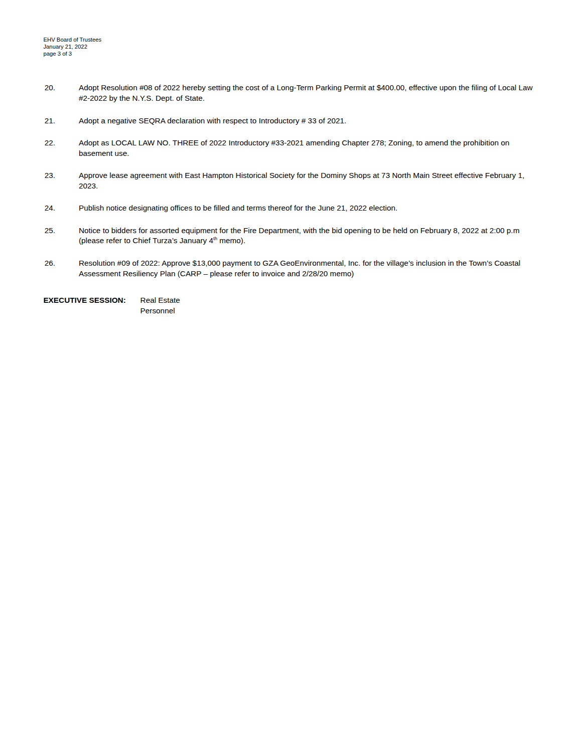EHV Board of Trustees
January 21, 2022
page 3 of 3
20. Adopt Resolution #08 of 2022 hereby setting the cost of a Long-Term Parking Permit at $400.00, effective upon the filing of Local Law #2-2022 by the N.Y.S. Dept. of State.
21. Adopt a negative SEQRA declaration with respect to Introductory # 33 of 2021.
22. Adopt as LOCAL LAW NO. THREE of 2022 Introductory #33-2021 amending Chapter 278; Zoning, to amend the prohibition on basement use.
23. Approve lease agreement with East Hampton Historical Society for the Dominy Shops at 73 North Main Street effective February 1, 2023.
24. Publish notice designating offices to be filled and terms thereof for the June 21, 2022 election.
25. Notice to bidders for assorted equipment for the Fire Department, with the bid opening to be held on February 8, 2022 at 2:00 p.m (please refer to Chief Turza’s January 4th memo).
26. Resolution #09 of 2022: Approve $13,000 payment to GZA GeoEnvironmental, Inc. for the village’s inclusion in the Town’s Coastal Assessment Resiliency Plan (CARP – please refer to invoice and 2/28/20 memo)
EXECUTIVE SESSION:
Real Estate
Personnel